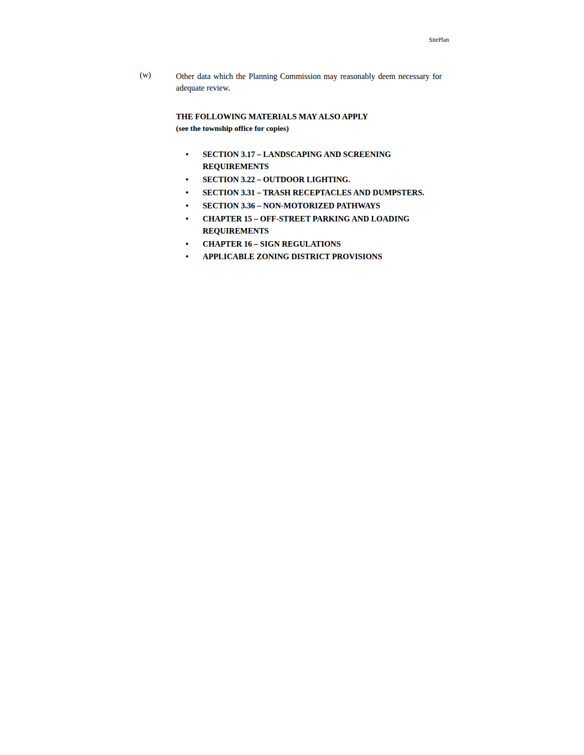SitePlan
(w)
Other data which the Planning Commission may reasonably deem necessary for adequate review.
THE FOLLOWING MATERIALS MAY ALSO APPLY
(see the township office for copies)
SECTION 3.17 – LANDSCAPING AND SCREENING REQUIREMENTS
SECTION 3.22 – OUTDOOR LIGHTING.
SECTION 3.31 – TRASH RECEPTACLES AND DUMPSTERS.
SECTION 3.36 – NON-MOTORIZED PATHWAYS
CHAPTER 15 – OFF-STREET PARKING AND LOADING REQUIREMENTS
CHAPTER 16 – SIGN REGULATIONS
APPLICABLE ZONING DISTRICT PROVISIONS